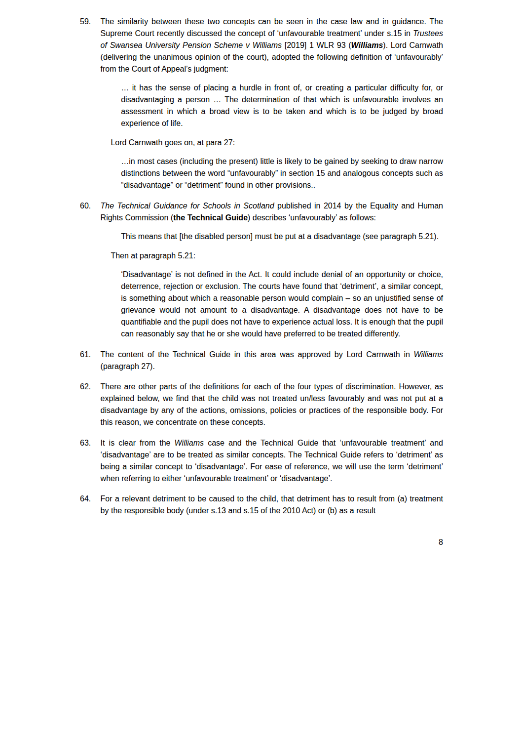59. The similarity between these two concepts can be seen in the case law and in guidance. The Supreme Court recently discussed the concept of ‘unfavourable treatment’ under s.15 in Trustees of Swansea University Pension Scheme v Williams [2019] 1 WLR 93 (Williams). Lord Carnwath (delivering the unanimous opinion of the court), adopted the following definition of ‘unfavourably’ from the Court of Appeal’s judgment:
… it has the sense of placing a hurdle in front of, or creating a particular difficulty for, or disadvantaging a person … The determination of that which is unfavourable involves an assessment in which a broad view is to be taken and which is to be judged by broad experience of life.
Lord Carnwath goes on, at para 27:
…in most cases (including the present) little is likely to be gained by seeking to draw narrow distinctions between the word “unfavourably” in section 15 and analogous concepts such as “disadvantage” or “detriment” found in other provisions..
60. The Technical Guidance for Schools in Scotland published in 2014 by the Equality and Human Rights Commission (the Technical Guide) describes ‘unfavourably’ as follows:
This means that [the disabled person] must be put at a disadvantage (see paragraph 5.21).
Then at paragraph 5.21:
‘Disadvantage’ is not defined in the Act. It could include denial of an opportunity or choice, deterrence, rejection or exclusion. The courts have found that ‘detriment’, a similar concept, is something about which a reasonable person would complain – so an unjustified sense of grievance would not amount to a disadvantage. A disadvantage does not have to be quantifiable and the pupil does not have to experience actual loss. It is enough that the pupil can reasonably say that he or she would have preferred to be treated differently.
61. The content of the Technical Guide in this area was approved by Lord Carnwath in Williams (paragraph 27).
62. There are other parts of the definitions for each of the four types of discrimination. However, as explained below, we find that the child was not treated un/less favourably and was not put at a disadvantage by any of the actions, omissions, policies or practices of the responsible body. For this reason, we concentrate on these concepts.
63. It is clear from the Williams case and the Technical Guide that ‘unfavourable treatment’ and ‘disadvantage’ are to be treated as similar concepts. The Technical Guide refers to ‘detriment’ as being a similar concept to ‘disadvantage’. For ease of reference, we will use the term ‘detriment’ when referring to either ‘unfavourable treatment’ or ‘disadvantage’.
64. For a relevant detriment to be caused to the child, that detriment has to result from (a) treatment by the responsible body (under s.13 and s.15 of the 2010 Act) or (b) as a result
8